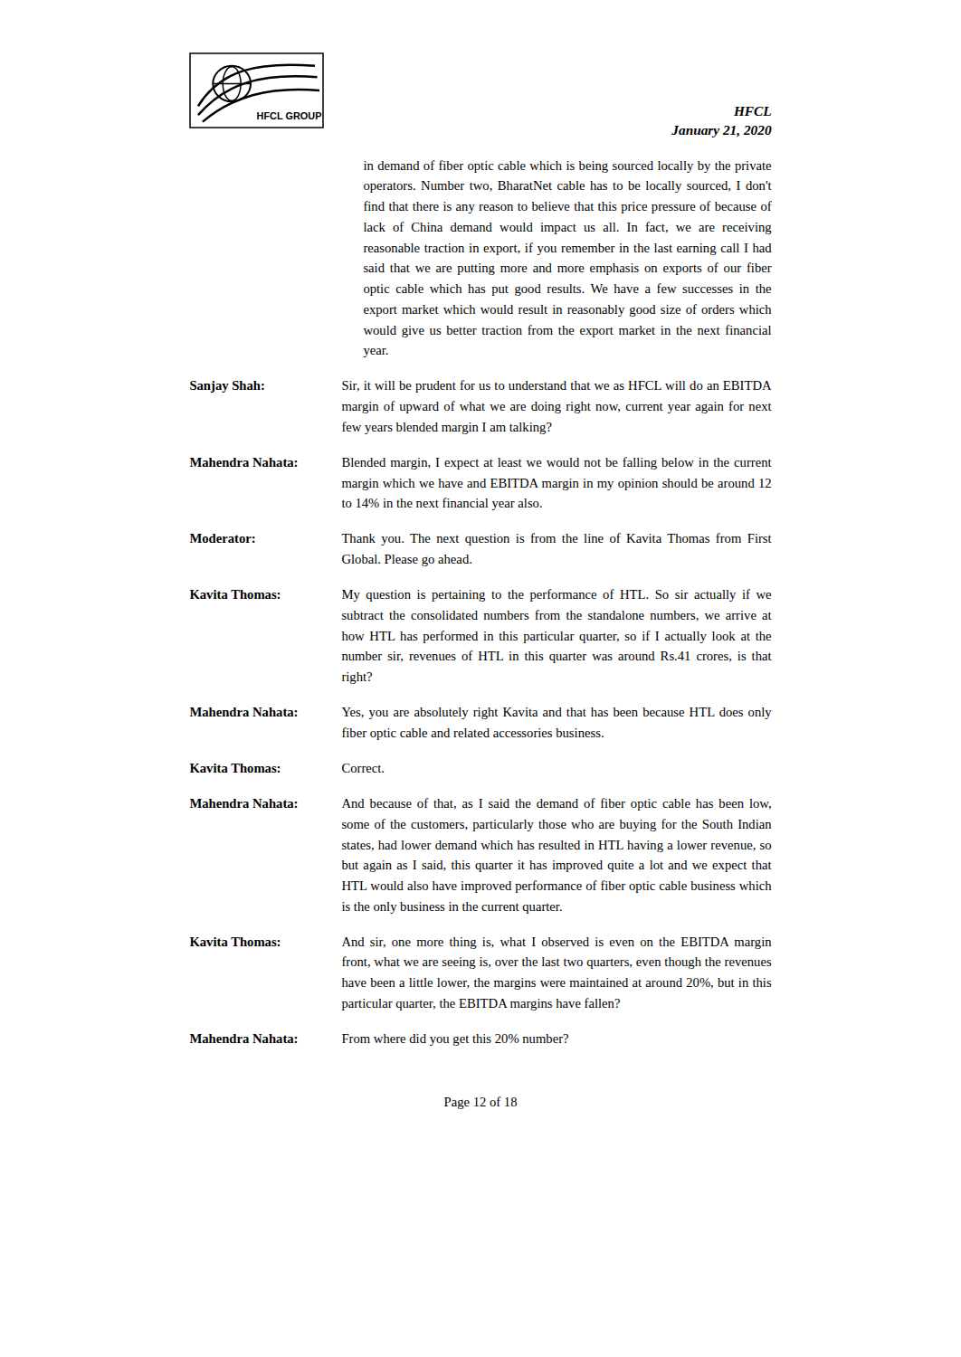HFCL
January 21, 2020
in demand of fiber optic cable which is being sourced locally by the private operators. Number two, BharatNet cable has to be locally sourced, I don't find that there is any reason to believe that this price pressure of because of lack of China demand would impact us all. In fact, we are receiving reasonable traction in export, if you remember in the last earning call I had said that we are putting more and more emphasis on exports of our fiber optic cable which has put good results. We have a few successes in the export market which would result in reasonably good size of orders which would give us better traction from the export market in the next financial year.
| Sanjay Shah: | Sir, it will be prudent for us to understand that we as HFCL will do an EBITDA margin of upward of what we are doing right now, current year again for next few years blended margin I am talking? |
| Mahendra Nahata: | Blended margin, I expect at least we would not be falling below in the current margin which we have and EBITDA margin in my opinion should be around 12 to 14% in the next financial year also. |
| Moderator: | Thank you. The next question is from the line of Kavita Thomas from First Global. Please go ahead. |
| Kavita Thomas: | My question is pertaining to the performance of HTL. So sir actually if we subtract the consolidated numbers from the standalone numbers, we arrive at how HTL has performed in this particular quarter, so if I actually look at the number sir, revenues of HTL in this quarter was around Rs.41 crores, is that right? |
| Mahendra Nahata: | Yes, you are absolutely right Kavita and that has been because HTL does only fiber optic cable and related accessories business. |
| Kavita Thomas: | Correct. |
| Mahendra Nahata: | And because of that, as I said the demand of fiber optic cable has been low, some of the customers, particularly those who are buying for the South Indian states, had lower demand which has resulted in HTL having a lower revenue, so but again as I said, this quarter it has improved quite a lot and we expect that HTL would also have improved performance of fiber optic cable business which is the only business in the current quarter. |
| Kavita Thomas: | And sir, one more thing is, what I observed is even on the EBITDA margin front, what we are seeing is, over the last two quarters, even though the revenues have been a little lower, the margins were maintained at around 20%, but in this particular quarter, the EBITDA margins have fallen? |
| Mahendra Nahata: | From where did you get this 20% number? |
Page 12 of 18